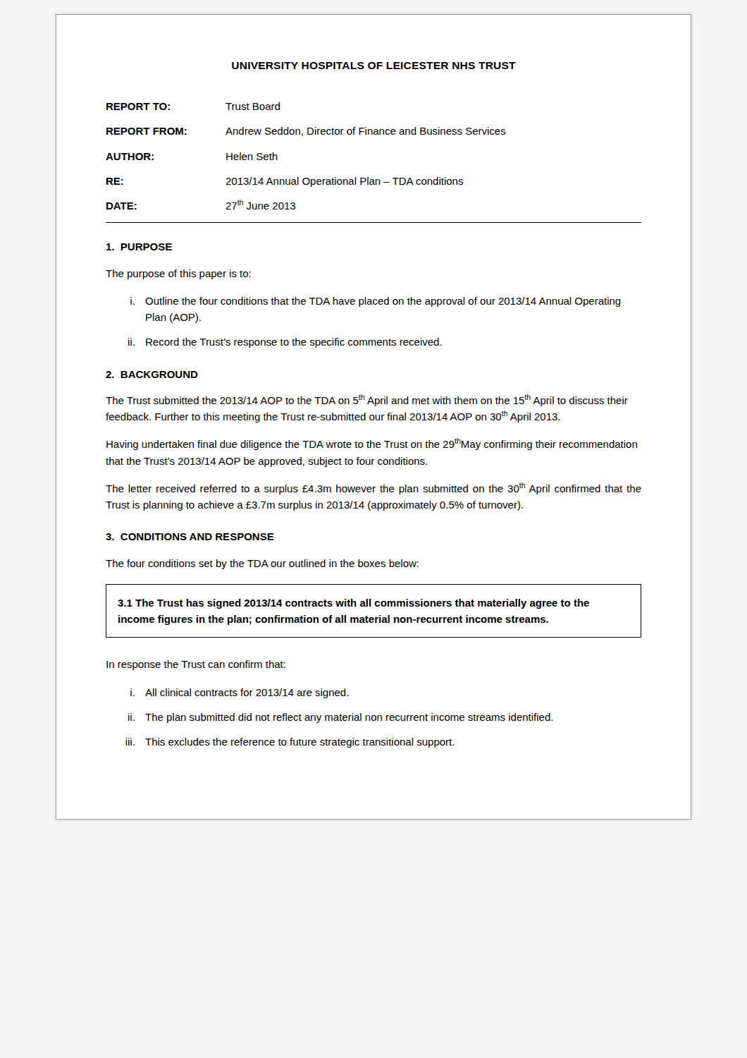UNIVERSITY HOSPITALS OF LEICESTER NHS TRUST
| REPORT TO: | Trust Board |
| REPORT FROM: | Andrew Seddon, Director of Finance and Business Services |
| AUTHOR: | Helen Seth |
| RE: | 2013/14 Annual Operational Plan – TDA conditions |
| DATE: | 27 th June 2013 |
1. PURPOSE
The purpose of this paper is to:
Outline the four conditions that the TDA have placed on the approval of our 2013/14 Annual Operating Plan (AOP).
Record the Trust’s response to the specific comments received.
2. BACKGROUND
The Trust submitted the 2013/14 AOP to the TDA on 5th April and met with them on the 15th April to discuss their feedback. Further to this meeting the Trust re-submitted our final 2013/14 AOP on 30th April 2013.
Having undertaken final due diligence the TDA wrote to the Trust on the 29thMay confirming their recommendation that the Trust’s 2013/14 AOP be approved, subject to four conditions.
The letter received referred to a surplus £4.3m however the plan submitted on the 30th April confirmed that the Trust is planning to achieve a £3.7m surplus in 2013/14 (approximately 0.5% of turnover).
3. CONDITIONS AND RESPONSE
The four conditions set by the TDA our outlined in the boxes below:
3.1 The Trust has signed 2013/14 contracts with all commissioners that materially agree to the income figures in the plan; confirmation of all material non-recurrent income streams.
In response the Trust can confirm that:
All clinical contracts for 2013/14 are signed.
The plan submitted did not reflect any material non recurrent income streams identified.
This excludes the reference to future strategic transitional support.